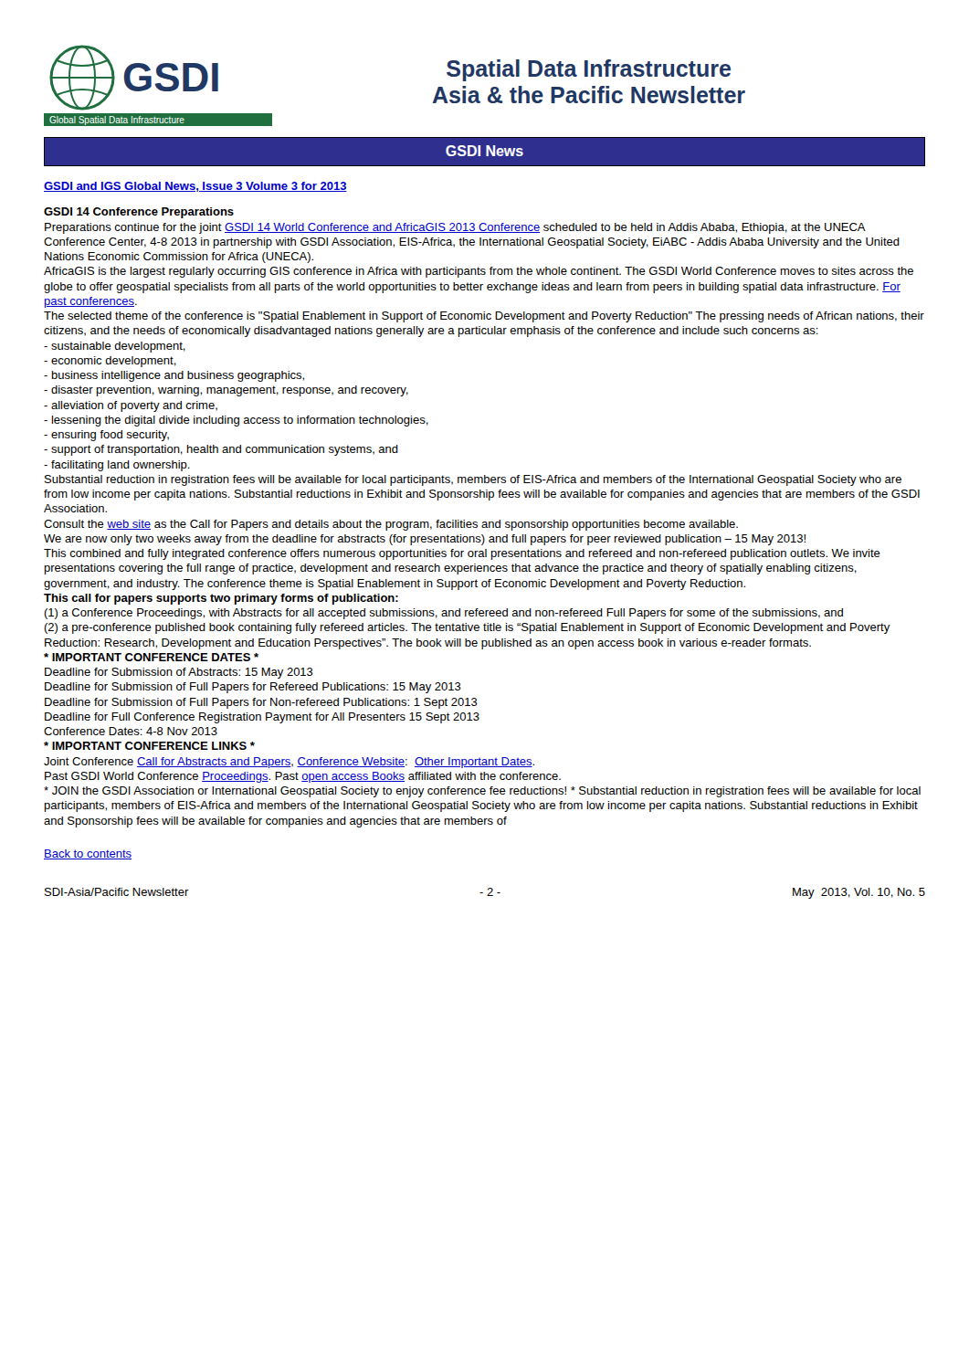GSDI Global Spatial Data Infrastructure
Spatial Data Infrastructure
Asia & the Pacific Newsletter
GSDI News
GSDI and IGS Global News, Issue 3 Volume 3 for 2013
GSDI 14 Conference Preparations
Preparations continue for the joint GSDI 14 World Conference and AfricaGIS 2013 Conference scheduled to be held in Addis Ababa, Ethiopia, at the UNECA Conference Center, 4-8 2013 in partnership with GSDI Association, EIS-Africa, the International Geospatial Society, EiABC - Addis Ababa University and the United Nations Economic Commission for Africa (UNECA).
AfricaGIS is the largest regularly occurring GIS conference in Africa with participants from the whole continent. The GSDI World Conference moves to sites across the globe to offer geospatial specialists from all parts of the world opportunities to better exchange ideas and learn from peers in building spatial data infrastructure. For past conferences.
The selected theme of the conference is "Spatial Enablement in Support of Economic Development and Poverty Reduction" The pressing needs of African nations, their citizens, and the needs of economically disadvantaged nations generally are a particular emphasis of the conference and include such concerns as:
- sustainable development,
- economic development,
- business intelligence and business geographics,
- disaster prevention, warning, management, response, and recovery,
- alleviation of poverty and crime,
- lessening the digital divide including access to information technologies,
- ensuring food security,
- support of transportation, health and communication systems, and
- facilitating land ownership.
Substantial reduction in registration fees will be available for local participants, members of EIS-Africa and members of the International Geospatial Society who are from low income per capita nations. Substantial reductions in Exhibit and Sponsorship fees will be available for companies and agencies that are members of the GSDI Association.
Consult the web site as the Call for Papers and details about the program, facilities and sponsorship opportunities become available.
We are now only two weeks away from the deadline for abstracts (for presentations) and full papers for peer reviewed publication – 15 May 2013!
This combined and fully integrated conference offers numerous opportunities for oral presentations and refereed and non-refereed publication outlets. We invite presentations covering the full range of practice, development and research experiences that advance the practice and theory of spatially enabling citizens, government, and industry. The conference theme is Spatial Enablement in Support of Economic Development and Poverty Reduction.
This call for papers supports two primary forms of publication:
(1) a Conference Proceedings, with Abstracts for all accepted submissions, and refereed and non-refereed Full Papers for some of the submissions, and
(2) a pre-conference published book containing fully refereed articles. The tentative title is “Spatial Enablement in Support of Economic Development and Poverty Reduction: Research, Development and Education Perspectives”. The book will be published as an open access book in various e-reader formats.
* IMPORTANT CONFERENCE DATES *
Deadline for Submission of Abstracts: 15 May 2013
Deadline for Submission of Full Papers for Refereed Publications: 15 May 2013
Deadline for Submission of Full Papers for Non-refereed Publications: 1 Sept 2013
Deadline for Full Conference Registration Payment for All Presenters 15 Sept 2013
Conference Dates: 4-8 Nov 2013
* IMPORTANT CONFERENCE LINKS *
Joint Conference Call for Abstracts and Papers, Conference Website: Other Important Dates.
Past GSDI World Conference Proceedings. Past open access Books affiliated with the conference.
* JOIN the GSDI Association or International Geospatial Society to enjoy conference fee reductions! * Substantial reduction in registration fees will be available for local participants, members of EIS-Africa and members of the International Geospatial Society who are from low income per capita nations. Substantial reductions in Exhibit and Sponsorship fees will be available for companies and agencies that are members of
Back to contents
SDI-Asia/Pacific Newsletter
- 2 -
May 2013, Vol. 10, No. 5